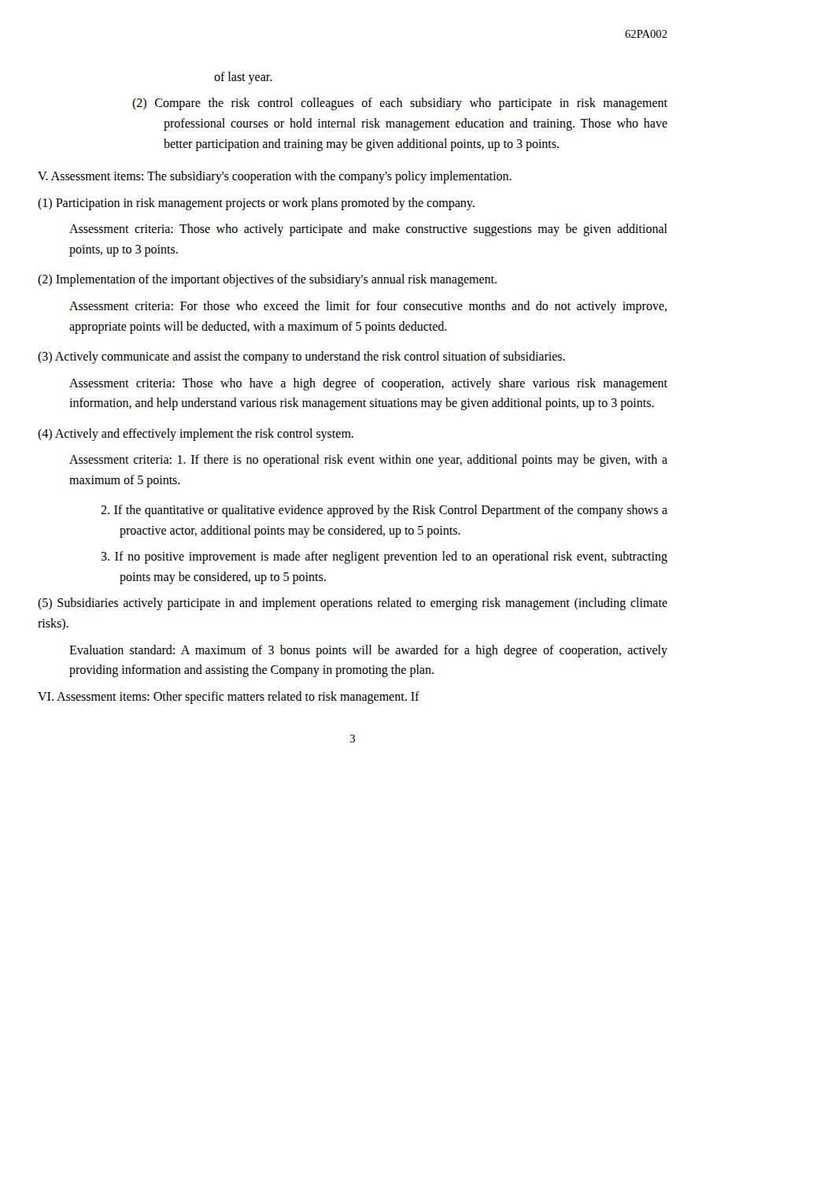62PA002
of last year.
(2) Compare the risk control colleagues of each subsidiary who participate in risk management professional courses or hold internal risk management education and training. Those who have better participation and training may be given additional points, up to 3 points.
V. Assessment items: The subsidiary's cooperation with the company's policy implementation.
(1) Participation in risk management projects or work plans promoted by the company.
Assessment criteria: Those who actively participate and make constructive suggestions may be given additional points, up to 3 points.
(2) Implementation of the important objectives of the subsidiary's annual risk management.
Assessment criteria: For those who exceed the limit for four consecutive months and do not actively improve, appropriate points will be deducted, with a maximum of 5 points deducted.
(3) Actively communicate and assist the company to understand the risk control situation of subsidiaries.
Assessment criteria: Those who have a high degree of cooperation, actively share various risk management information, and help understand various risk management situations may be given additional points, up to 3 points.
(4) Actively and effectively implement the risk control system.
Assessment criteria: 1. If there is no operational risk event within one year, additional points may be given, with a maximum of 5 points.
2. If the quantitative or qualitative evidence approved by the Risk Control Department of the company shows a proactive actor, additional points may be considered, up to 5 points.
3. If no positive improvement is made after negligent prevention led to an operational risk event, subtracting points may be considered, up to 5 points.
(5) Subsidiaries actively participate in and implement operations related to emerging risk management (including climate risks).
Evaluation standard: A maximum of 3 bonus points will be awarded for a high degree of cooperation, actively providing information and assisting the Company in promoting the plan.
VI. Assessment items: Other specific matters related to risk management. If
3